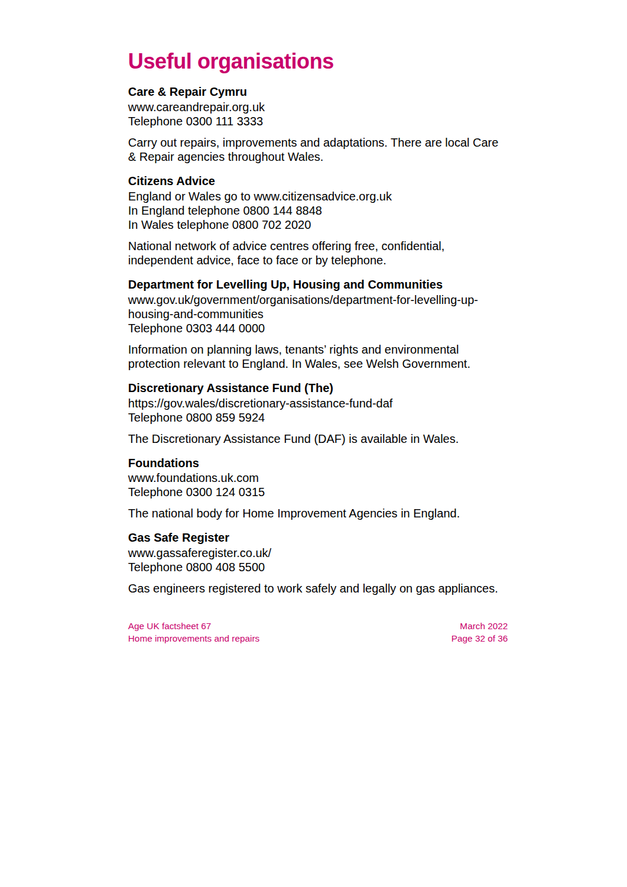Useful organisations
Care & Repair Cymru
www.careandrepair.org.uk
Telephone 0300 111 3333
Carry out repairs, improvements and adaptations. There are local Care & Repair agencies throughout Wales.
Citizens Advice
England or Wales go to www.citizensadvice.org.uk
In England telephone 0800 144 8848
In Wales telephone 0800 702 2020
National network of advice centres offering free, confidential, independent advice, face to face or by telephone.
Department for Levelling Up, Housing and Communities
www.gov.uk/government/organisations/department-for-levelling-up-housing-and-communities
Telephone 0303 444 0000
Information on planning laws, tenants’ rights and environmental protection relevant to England. In Wales, see Welsh Government.
Discretionary Assistance Fund (The)
https://gov.wales/discretionary-assistance-fund-daf
Telephone 0800 859 5924
The Discretionary Assistance Fund (DAF) is available in Wales.
Foundations
www.foundations.uk.com
Telephone 0300 124 0315
The national body for Home Improvement Agencies in England.
Gas Safe Register
www.gassaferegister.co.uk/
Telephone 0800 408 5500
Gas engineers registered to work safely and legally on gas appliances.
Age UK factsheet 67 Home improvements and repairs
March 2022 Page 32 of 36